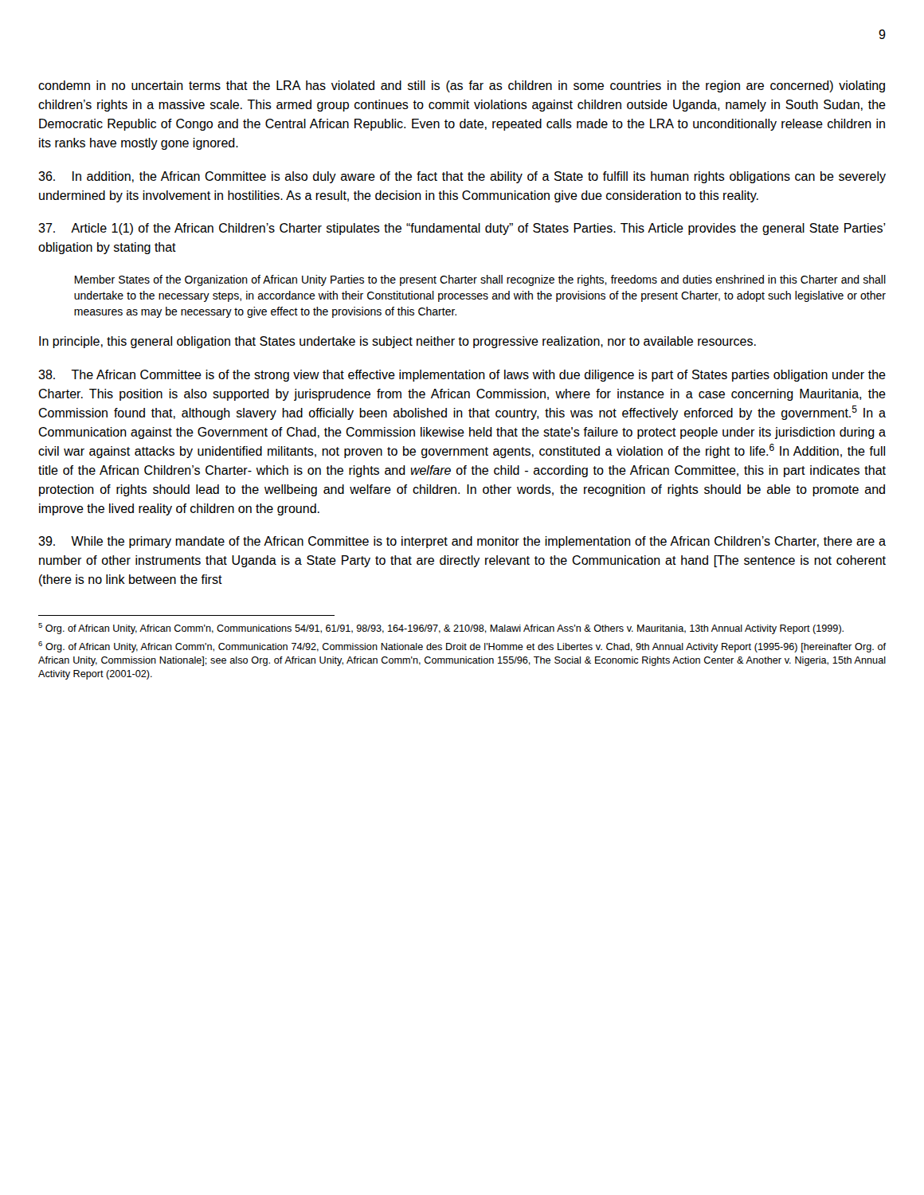9
condemn in no uncertain terms that the LRA has violated and still is (as far as children in some countries in the region are concerned) violating children’s rights in a massive scale. This armed group continues to commit violations against children outside Uganda, namely in South Sudan, the Democratic Republic of Congo and the Central African Republic. Even to date, repeated calls made to the LRA to unconditionally release children in its ranks have mostly gone ignored.
36. In addition, the African Committee is also duly aware of the fact that the ability of a State to fulfill its human rights obligations can be severely undermined by its involvement in hostilities. As a result, the decision in this Communication give due consideration to this reality.
37. Article 1(1) of the African Children’s Charter stipulates the “fundamental duty” of States Parties. This Article provides the general State Parties’ obligation by stating that
Member States of the Organization of African Unity Parties to the present Charter shall recognize the rights, freedoms and duties enshrined in this Charter and shall undertake to the necessary steps, in accordance with their Constitutional processes and with the provisions of the present Charter, to adopt such legislative or other measures as may be necessary to give effect to the provisions of this Charter.
In principle, this general obligation that States undertake is subject neither to progressive realization, nor to available resources.
38. The African Committee is of the strong view that effective implementation of laws with due diligence is part of States parties obligation under the Charter. This position is also supported by jurisprudence from the African Commission, where for instance in a case concerning Mauritania, the Commission found that, although slavery had officially been abolished in that country, this was not effectively enforced by the government.5 In a Communication against the Government of Chad, the Commission likewise held that the state's failure to protect people under its jurisdiction during a civil war against attacks by unidentified militants, not proven to be government agents, constituted a violation of the right to life.6 In Addition, the full title of the African Children’s Charter- which is on the rights and welfare of the child - according to the African Committee, this in part indicates that protection of rights should lead to the wellbeing and welfare of children. In other words, the recognition of rights should be able to promote and improve the lived reality of children on the ground.
39. While the primary mandate of the African Committee is to interpret and monitor the implementation of the African Children’s Charter, there are a number of other instruments that Uganda is a State Party to that are directly relevant to the Communication at hand [The sentence is not coherent (there is no link between the first
5 Org. of African Unity, African Comm'n, Communications 54/91, 61/91, 98/93, 164-196/97, & 210/98, Malawi African Ass'n & Others v. Mauritania, 13th Annual Activity Report (1999).
6 Org. of African Unity, African Comm'n, Communication 74/92, Commission Nationale des Droit de l'Homme et des Libertes v. Chad, 9th Annual Activity Report (1995-96) [hereinafter Org. of African Unity, Commission Nationale]; see also Org. of African Unity, African Comm'n, Communication 155/96, The Social & Economic Rights Action Center & Another v. Nigeria, 15th Annual Activity Report (2001-02).